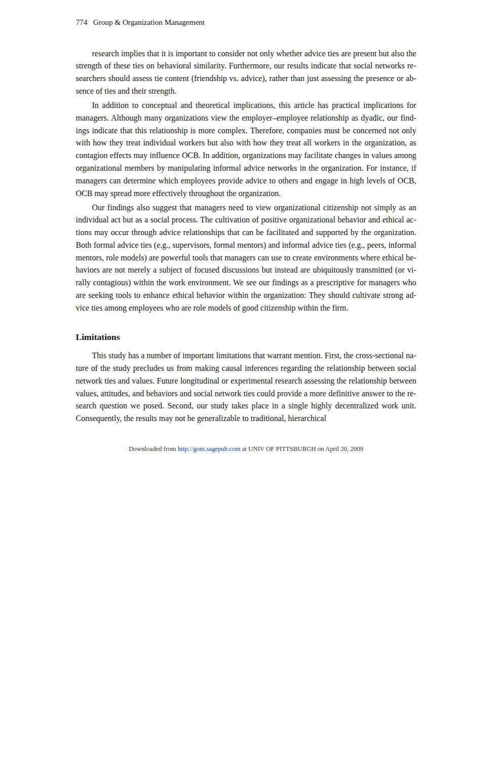774 Group & Organization Management
research implies that it is important to consider not only whether advice ties are present but also the strength of these ties on behavioral similarity. Furthermore, our results indicate that social networks researchers should assess tie content (friendship vs. advice), rather than just assessing the presence or absence of ties and their strength.
In addition to conceptual and theoretical implications, this article has practical implications for managers. Although many organizations view the employer–employee relationship as dyadic, our findings indicate that this relationship is more complex. Therefore, companies must be concerned not only with how they treat individual workers but also with how they treat all workers in the organization, as contagion effects may influence OCB. In addition, organizations may facilitate changes in values among organizational members by manipulating informal advice networks in the organization. For instance, if managers can determine which employees provide advice to others and engage in high levels of OCB, OCB may spread more effectively throughout the organization.
Our findings also suggest that managers need to view organizational citizenship not simply as an individual act but as a social process. The cultivation of positive organizational behavior and ethical actions may occur through advice relationships that can be facilitated and supported by the organization. Both formal advice ties (e.g., supervisors, formal mentors) and informal advice ties (e.g., peers, informal mentors, role models) are powerful tools that managers can use to create environments where ethical behaviors are not merely a subject of focused discussions but instead are ubiquitously transmitted (or virally contagious) within the work environment. We see our findings as a prescriptive for managers who are seeking tools to enhance ethical behavior within the organization: They should cultivate strong advice ties among employees who are role models of good citizenship within the firm.
Limitations
This study has a number of important limitations that warrant mention. First, the cross-sectional nature of the study precludes us from making causal inferences regarding the relationship between social network ties and values. Future longitudinal or experimental research assessing the relationship between values, attitudes, and behaviors and social network ties could provide a more definitive answer to the research question we posed. Second, our study takes place in a single highly decentralized work unit. Consequently, the results may not be generalizable to traditional, hierarchical
Downloaded from http://gom.sagepub.com at UNIV OF PITTSBURGH on April 20, 2009